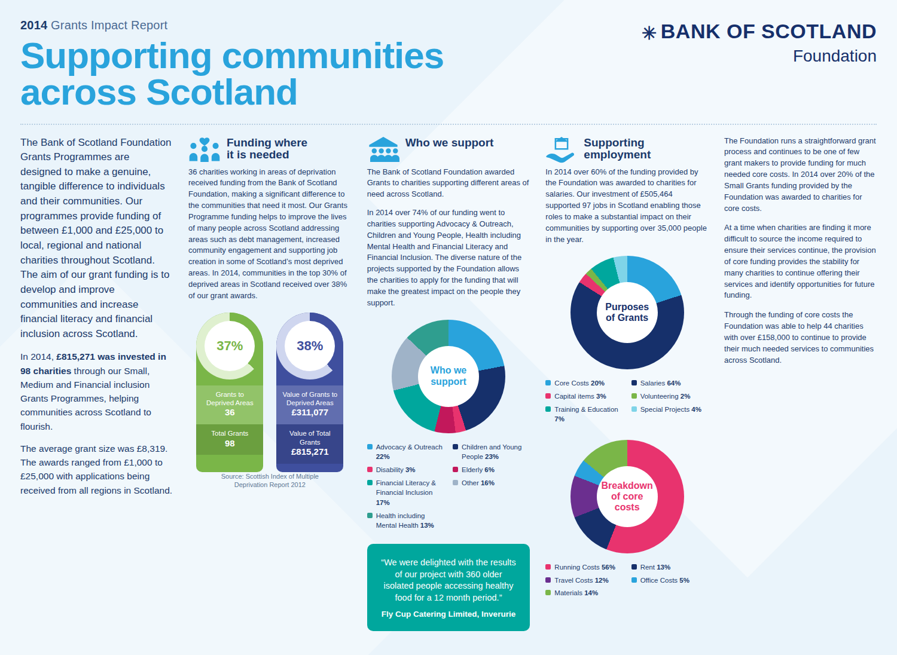2014 Grants Impact Report
Supporting communities
across Scotland
✳BANK OF SCOTLAND
Foundation
The Bank of Scotland Foundation Grants Programmes are designed to make a genuine, tangible difference to individuals and their communities. Our programmes provide funding of between £1,000 and £25,000 to local, regional and national charities throughout Scotland. The aim of our grant funding is to develop and improve communities and increase financial literacy and financial inclusion across Scotland.
In 2014, £815,271 was invested in 98 charities through our Small, Medium and Financial inclusion Grants Programmes, helping communities across Scotland to flourish.
The average grant size was £8,319. The awards ranged from £1,000 to £25,000 with applications being received from all regions in Scotland.
Funding where
it is needed
36 charities working in areas of deprivation received funding from the Bank of Scotland Foundation, making a significant difference to the communities that need it most. Our Grants Programme funding helps to improve the lives of many people across Scotland addressing areas such as debt management, increased community engagement and supporting job creation in some of Scotland’s most deprived areas. In 2014, communities in the top 30% of deprived areas in Scotland received over 38% of our grant awards.
37%
Grants to Deprived Areas36
Total Grants98
38%
Value of Grants to Deprived Areas£311,077
Value of Total Grants£815,271
Source: Scottish Index of Multiple
Deprivation Report 2012
Who we support
The Bank of Scotland Foundation awarded Grants to charities supporting different areas of need across Scotland.
In 2014 over 74% of our funding went to charities supporting Advocacy & Outreach, Children and Young People, Health including Mental Health and Financial Literacy and Financial Inclusion. The diverse nature of the projects supported by the Foundation allows the charities to apply for the funding that will make the greatest impact on the people they support.
Who we
support
Advocacy & Outreach 22%
Children and Young People 23%
Disability 3%
Elderly 6%
Financial Literacy & Financial Inclusion 17%
Other 16%
Health including Mental Health 13%
“We were delighted with the results of our project with 360 older isolated people accessing healthy food for a 12 month period.”
Fly Cup Catering Limited, Inverurie
Supporting
employment
In 2014 over 60% of the funding provided by the Foundation was awarded to charities for salaries. Our investment of £505,464 supported 97 jobs in Scotland enabling those roles to make a substantial impact on their communities by supporting over 35,000 people in the year.
Purposes
of Grants
Core Costs 20%
Salaries 64%
Capital items 3%
Volunteering 2%
Training & Education 7%
Special Projects 4%
Breakdown
of core
costs
Running Costs 56%
Rent 13%
Travel Costs 12%
Office Costs 5%
Materials 14%
The Foundation runs a straightforward grant process and continues to be one of few grant makers to provide funding for much needed core costs. In 2014 over 20% of the Small Grants funding provided by the Foundation was awarded to charities for core costs.
At a time when charities are finding it more difficult to source the income required to ensure their services continue, the provision of core funding provides the stability for many charities to continue offering their services and identify opportunities for future funding.
Through the funding of core costs the Foundation was able to help 44 charities with over £158,000 to continue to provide their much needed services to communities across Scotland.